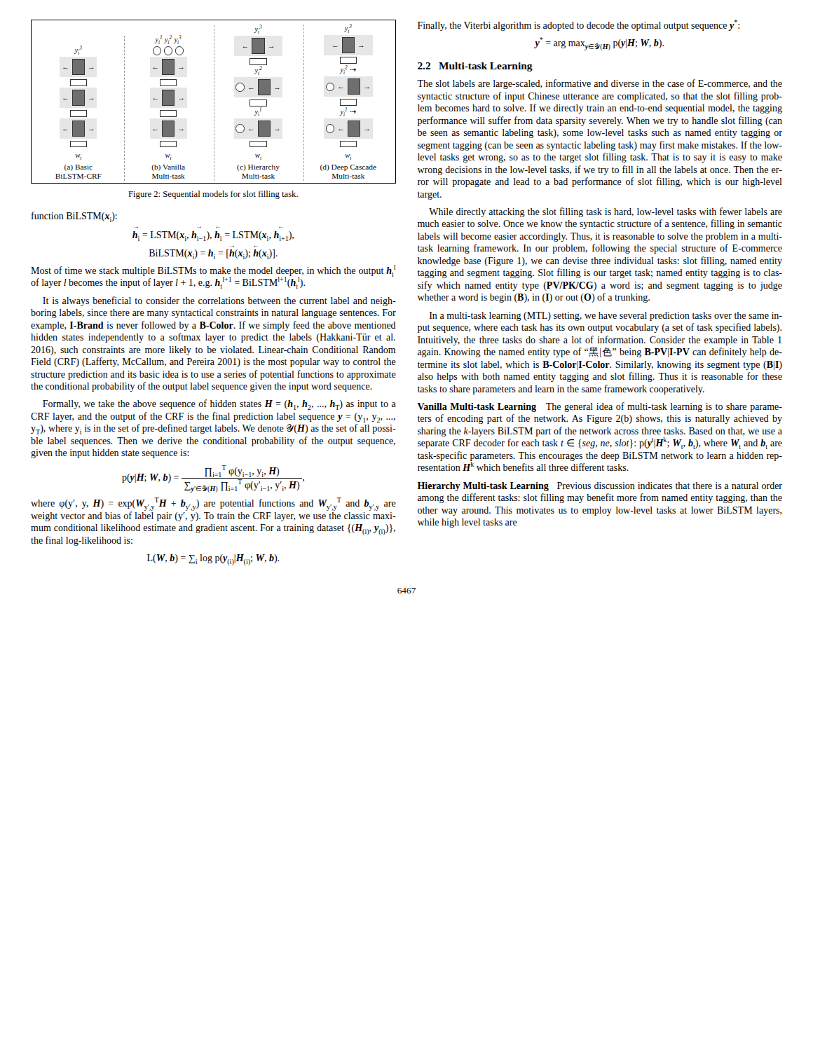yi3
← →
← →
← →
wi
(a) Basic
BiLSTM-CRF
yi1 yi2 yi3
← →
← →
← →
wi
(b) Vanilla
Multi-task
yi3
← →
yi2
← →
yi1
← →
wi
(c) Hierarchy
Multi-task
yi3
← →
yi2 ⇢
← →
yi1 ⇢
← →
wi
(d) Deep Cascade
Multi-task
Figure 2: Sequential models for slot filling task.
function BiLSTM(xi):
hi = LSTM(xi, hi−1), hi = LSTM(xi, hi+1),
BiLSTM(xi) = hi = [h(xi); h(xi)].
Most of time we stack multiple BiLSTMs to make the model deeper, in which the output hil of layer l becomes the input of layer l + 1, e.g. hil+1 = BiLSTMl+1(hil).
It is always beneficial to consider the correlations between the current label and neighboring labels, since there are many syntactical constraints in natural language sentences. For example, I-Brand is never followed by a B-Color. If we simply feed the above mentioned hidden states independently to a softmax layer to predict the labels (Hakkani-Tür et al. 2016), such constraints are more likely to be violated. Linear-chain Conditional Random Field (CRF) (Lafferty, McCallum, and Pereira 2001) is the most popular way to control the structure prediction and its basic idea is to use a series of potential functions to approximate the conditional probability of the output label sequence given the input word sequence.
Formally, we take the above sequence of hidden states H = (h1, h2, ..., hT) as input to a CRF layer, and the output of the CRF is the final prediction label sequence y = (y1, y2, ..., yT), where yi is in the set of pre-defined target labels. We denote 𝒴(H) as the set of all possible label sequences. Then we derive the conditional probability of the output sequence, given the input hidden state sequence is:
p(y|H; W, b) = ∏i=1T φ(yi−1, yi, H) ∑y′∈𝒴(H) ∏i=1T φ(y′i−1, y′i, H) ,
where φ(y′, y, H) = exp(Wy′,yTH + by′,y) are potential functions and Wy′,yT and by′,y are weight vector and bias of label pair (y′, y). To train the CRF layer, we use the classic maximum conditional likelihood estimate and gradient ascent. For a training dataset {(H(i), y(i))}, the final log-likelihood is:
L(W, b) = ∑i log p(y(i)|H(i); W, b).
Finally, the Viterbi algorithm is adopted to decode the optimal output sequence y*:
y* = arg maxy∈𝒴(H) p(y|H; W, b).
2.2 Multi-task Learning
The slot labels are large-scaled, informative and diverse in the case of E-commerce, and the syntactic structure of input Chinese utterance are complicated, so that the slot filling problem becomes hard to solve. If we directly train an end-to-end sequential model, the tagging performance will suffer from data sparsity severely. When we try to handle slot filling (can be seen as semantic labeling task), some low-level tasks such as named entity tagging or segment tagging (can be seen as syntactic labeling task) may first make mistakes. If the low-level tasks get wrong, so as to the target slot filling task. That is to say it is easy to make wrong decisions in the low-level tasks, if we try to fill in all the labels at once. Then the error will propagate and lead to a bad performance of slot filling, which is our high-level target.
While directly attacking the slot filling task is hard, low-level tasks with fewer labels are much easier to solve. Once we know the syntactic structure of a sentence, filling in semantic labels will become easier accordingly. Thus, it is reasonable to solve the problem in a multi-task learning framework. In our problem, following the special structure of E-commerce knowledge base (Figure 1), we can devise three individual tasks: slot filling, named entity tagging and segment tagging. Slot filling is our target task; named entity tagging is to classify which named entity type (PV/PK/CG) a word is; and segment tagging is to judge whether a word is begin (B), in (I) or out (O) of a trunking.
In a multi-task learning (MTL) setting, we have several prediction tasks over the same input sequence, where each task has its own output vocabulary (a set of task specified labels). Intuitively, the three tasks do share a lot of information. Consider the example in Table 1 again. Knowing the named entity type of “黑|色” being B-PV|I-PV can definitely help determine its slot label, which is B-Color|I-Color. Similarly, knowing its segment type (B|I) also helps with both named entity tagging and slot filling. Thus it is reasonable for these tasks to share parameters and learn in the same framework cooperatively.
Vanilla Multi-task Learning The general idea of multi-task learning is to share parameters of encoding part of the network. As Figure 2(b) shows, this is naturally achieved by sharing the k-layers BiLSTM part of the network across three tasks. Based on that, we use a separate CRF decoder for each task t ∈ {seg, ne, slot}: p(yt|Hk; Wt, bt), where Wt and bt are task-specific parameters. This encourages the deep BiLSTM network to learn a hidden representation Hk which benefits all three different tasks.
Hierarchy Multi-task Learning Previous discussion indicates that there is a natural order among the different tasks: slot filling may benefit more from named entity tagging, than the other way around. This motivates us to employ low-level tasks at lower BiLSTM layers, while high level tasks are
6467